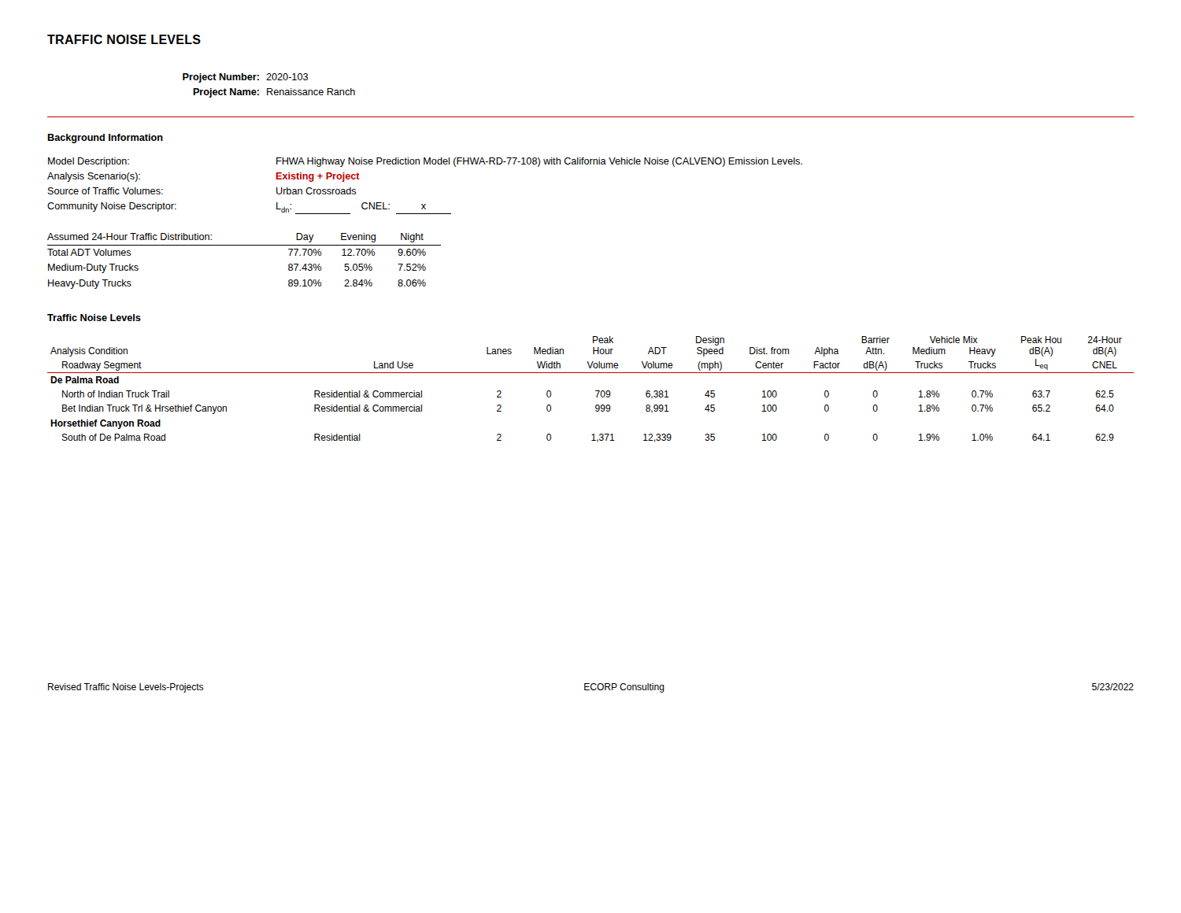TRAFFIC NOISE LEVELS
Project Number: 2020-103
Project Name: Renaissance Ranch
Background Information
| Model Description: | FHWA Highway Noise Prediction Model (FHWA-RD-77-108) with California Vehicle Noise (CALVENO) Emission Levels. |
| Analysis Scenario(s): | Existing + Project |
| Source of Traffic Volumes: | Urban Crossroads |
| Community Noise Descriptor: | L dn : CNEL: x |
| Assumed 24-Hour Traffic Distribution: | Day | Evening | Night |
| --- | --- | --- | --- |
| Total ADT Volumes | 77.70% | 12.70% | 9.60% |
| Medium-Duty Trucks | 87.43% | 5.05% | 7.52% |
| Heavy-Duty Trucks | 89.10% | 2.84% | 8.06% |
Traffic Noise Levels
| | | | | Peak | | Design | | | Barrier | Vehicle Mix | Peak Hou | 24-Hour |
| --- | --- | --- | --- | --- | --- | --- | --- | --- | --- | --- | --- | --- |
| Analysis Condition | | Lanes | Median | Hour | ADT | Speed | Dist. from | Alpha | Attn. | Medium | Heavy | dB(A) | dB(A) |
| Roadway Segment | Land Use | | Width | Volume | Volume | (mph) | Center | Factor | dB(A) | Trucks | Trucks | L eq | CNEL |
| De Palma Road |
| North of Indian Truck Trail | Residential & Commercial | 2 | 0 | 709 | 6,381 | 45 | 100 | 0 | 0 | 1.8% | 0.7% | 63.7 | 62.5 |
| Bet Indian Truck Trl & Hrsethief Canyon | Residential & Commercial | 2 | 0 | 999 | 8,991 | 45 | 100 | 0 | 0 | 1.8% | 0.7% | 65.2 | 64.0 |
| Horsethief Canyon Road |
| South of De Palma Road | Residential | 2 | 0 | 1,371 | 12,339 | 35 | 100 | 0 | 0 | 1.9% | 1.0% | 64.1 | 62.9 |
Revised Traffic Noise Levels-Projects
ECORP Consulting
5/23/2022